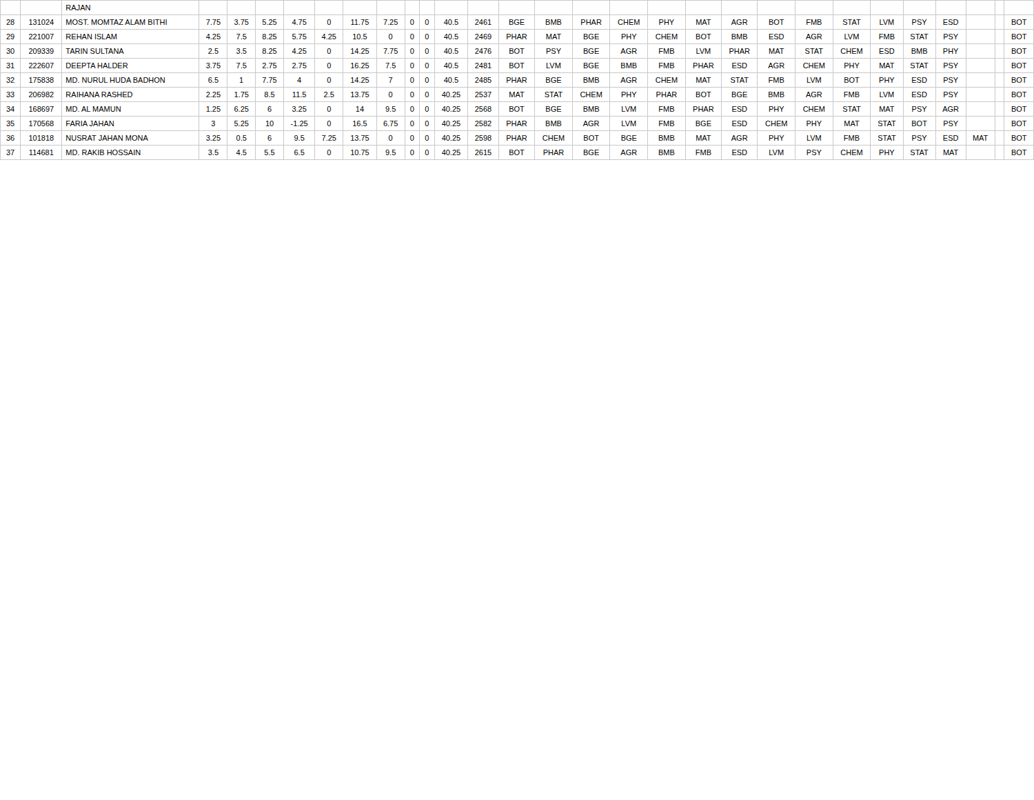| | | RAJAN | | | | | | | | | | | | | | | | | | | | | | | | | | | |
| 28 | 131024 | MOST. MOMTAZ ALAM BITHI | 7.75 | 3.75 | 5.25 | 4.75 | 0 | 11.75 | 7.25 | 0 | 0 | 40.5 | 2461 | BGE | BMB | PHAR | CHEM | PHY | MAT | AGR | BOT | FMB | STAT | LVM | PSY | ESD | | | BOT |
| 29 | 221007 | REHAN ISLAM | 4.25 | 7.5 | 8.25 | 5.75 | 4.25 | 10.5 | 0 | 0 | 0 | 40.5 | 2469 | PHAR | MAT | BGE | PHY | CHEM | BOT | BMB | ESD | AGR | LVM | FMB | STAT | PSY | | | BOT |
| 30 | 209339 | TARIN SULTANA | 2.5 | 3.5 | 8.25 | 4.25 | 0 | 14.25 | 7.75 | 0 | 0 | 40.5 | 2476 | BOT | PSY | BGE | AGR | FMB | LVM | PHAR | MAT | STAT | CHEM | ESD | BMB | PHY | | | BOT |
| 31 | 222607 | DEEPTA HALDER | 3.75 | 7.5 | 2.75 | 2.75 | 0 | 16.25 | 7.5 | 0 | 0 | 40.5 | 2481 | BOT | LVM | BGE | BMB | FMB | PHAR | ESD | AGR | CHEM | PHY | MAT | STAT | PSY | | | BOT |
| 32 | 175838 | MD. NURUL HUDA BADHON | 6.5 | 1 | 7.75 | 4 | 0 | 14.25 | 7 | 0 | 0 | 40.5 | 2485 | PHAR | BGE | BMB | AGR | CHEM | MAT | STAT | FMB | LVM | BOT | PHY | ESD | PSY | | | BOT |
| 33 | 206982 | RAIHANA RASHED | 2.25 | 1.75 | 8.5 | 11.5 | 2.5 | 13.75 | 0 | 0 | 0 | 40.25 | 2537 | MAT | STAT | CHEM | PHY | PHAR | BOT | BGE | BMB | AGR | FMB | LVM | ESD | PSY | | | BOT |
| 34 | 168697 | MD. AL MAMUN | 1.25 | 6.25 | 6 | 3.25 | 0 | 14 | 9.5 | 0 | 0 | 40.25 | 2568 | BOT | BGE | BMB | LVM | FMB | PHAR | ESD | PHY | CHEM | STAT | MAT | PSY | AGR | | | BOT |
| 35 | 170568 | FARIA JAHAN | 3 | 5.25 | 10 | -1.25 | 0 | 16.5 | 6.75 | 0 | 0 | 40.25 | 2582 | PHAR | BMB | AGR | LVM | FMB | BGE | ESD | CHEM | PHY | MAT | STAT | BOT | PSY | | | BOT |
| 36 | 101818 | NUSRAT JAHAN MONA | 3.25 | 0.5 | 6 | 9.5 | 7.25 | 13.75 | 0 | 0 | 0 | 40.25 | 2598 | PHAR | CHEM | BOT | BGE | BMB | MAT | AGR | PHY | LVM | FMB | STAT | PSY | ESD | MAT | | BOT |
| 37 | 114681 | MD. RAKIB HOSSAIN | 3.5 | 4.5 | 5.5 | 6.5 | 0 | 10.75 | 9.5 | 0 | 0 | 40.25 | 2615 | BOT | PHAR | BGE | AGR | BMB | FMB | ESD | LVM | PSY | CHEM | PHY | STAT | MAT | | | BOT |